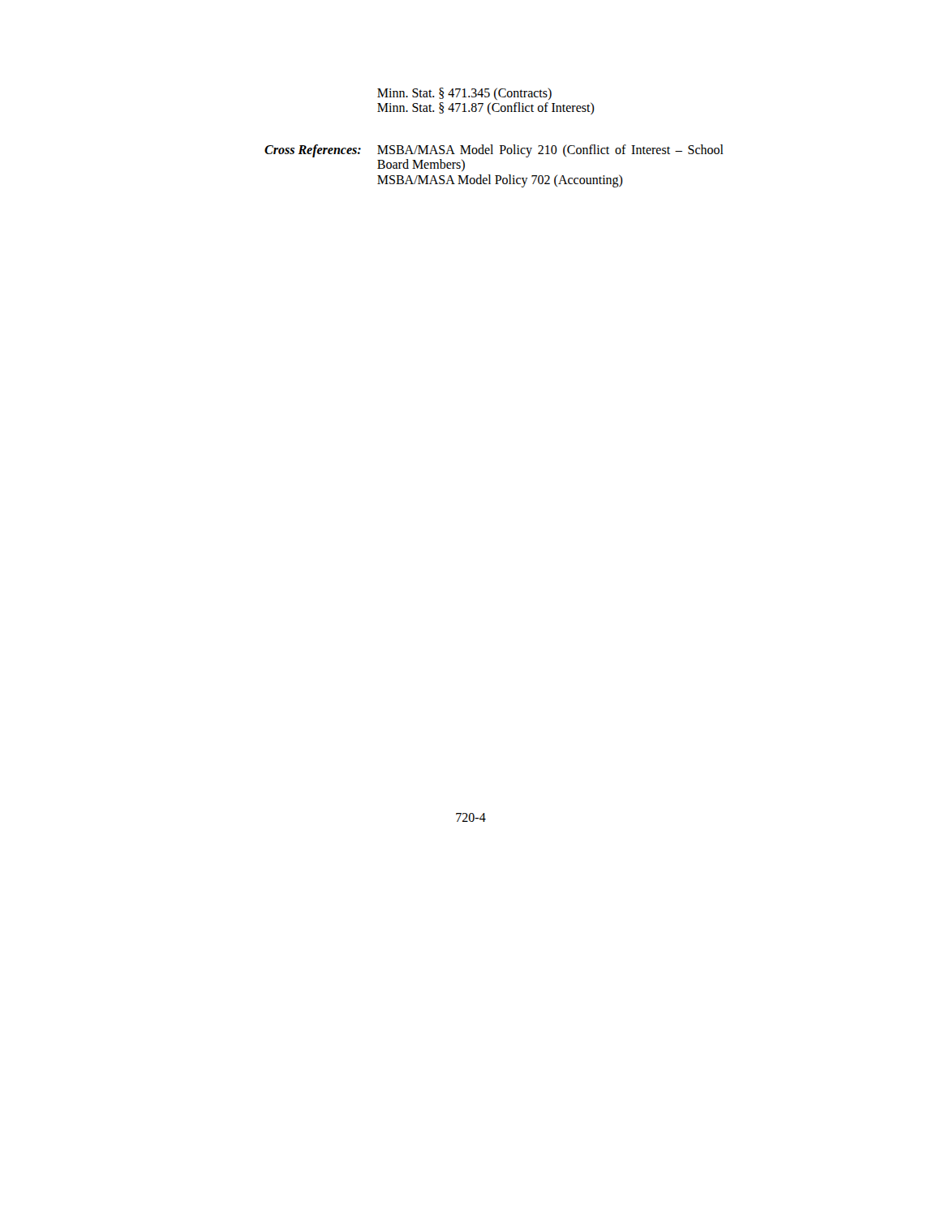Minn. Stat. § 471.345 (Contracts)
Minn. Stat. § 471.87 (Conflict of Interest)
Cross References:
MSBA/MASA Model Policy 210 (Conflict of Interest – School Board Members)
MSBA/MASA Model Policy 702 (Accounting)
720-4